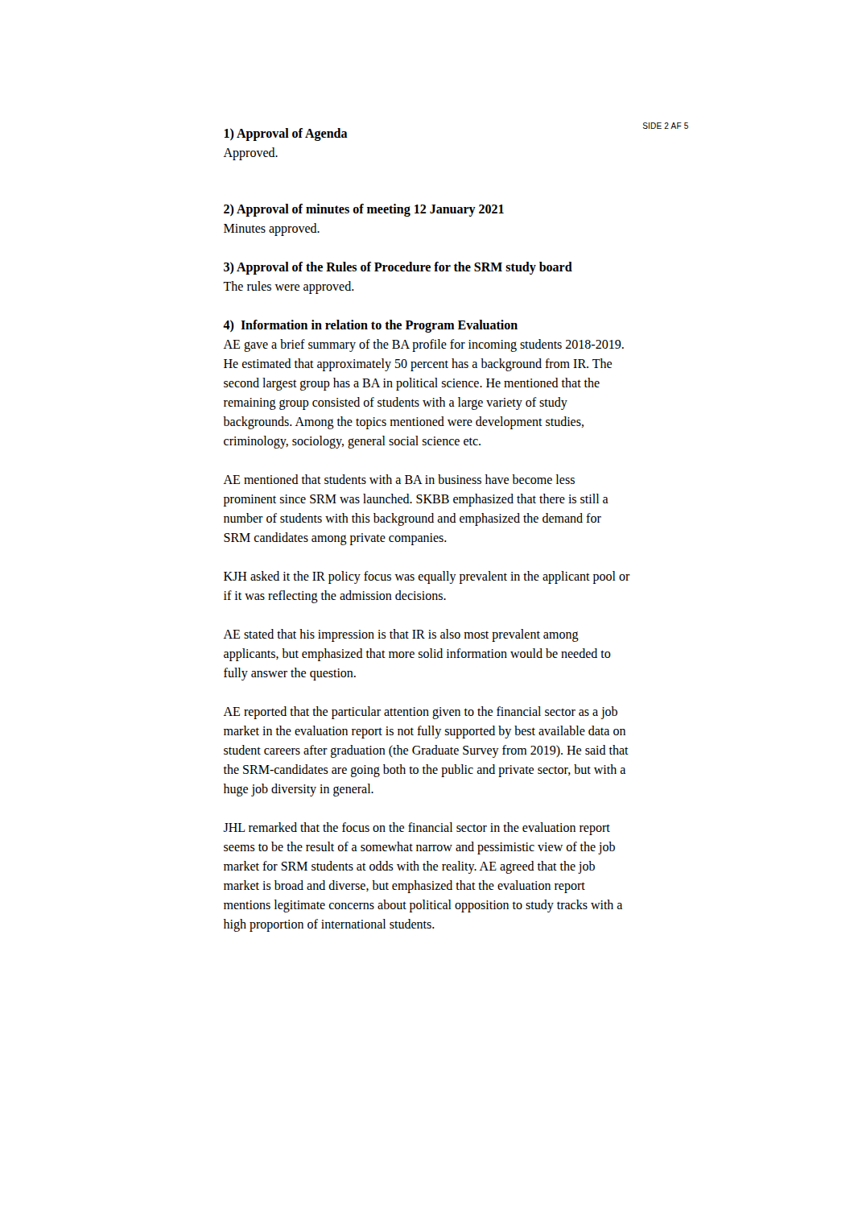SIDE 2 AF 5
1) Approval of Agenda
Approved.
2) Approval of minutes of meeting 12 January 2021
Minutes approved.
3) Approval of the Rules of Procedure for the SRM study board
The rules were approved.
4) Information in relation to the Program Evaluation
AE gave a brief summary of the BA profile for incoming students 2018-2019. He estimated that approximately 50 percent has a background from IR. The second largest group has a BA in political science. He mentioned that the remaining group consisted of students with a large variety of study backgrounds. Among the topics mentioned were development studies, criminology, sociology, general social science etc.
AE mentioned that students with a BA in business have become less prominent since SRM was launched. SKBB emphasized that there is still a number of students with this background and emphasized the demand for SRM candidates among private companies.
KJH asked it the IR policy focus was equally prevalent in the applicant pool or if it was reflecting the admission decisions.
AE stated that his impression is that IR is also most prevalent among applicants, but emphasized that more solid information would be needed to fully answer the question.
AE reported that the particular attention given to the financial sector as a job market in the evaluation report is not fully supported by best available data on student careers after graduation (the Graduate Survey from 2019). He said that the SRM-candidates are going both to the public and private sector, but with a huge job diversity in general.
JHL remarked that the focus on the financial sector in the evaluation report seems to be the result of a somewhat narrow and pessimistic view of the job market for SRM students at odds with the reality. AE agreed that the job market is broad and diverse, but emphasized that the evaluation report mentions legitimate concerns about political opposition to study tracks with a high proportion of international students.